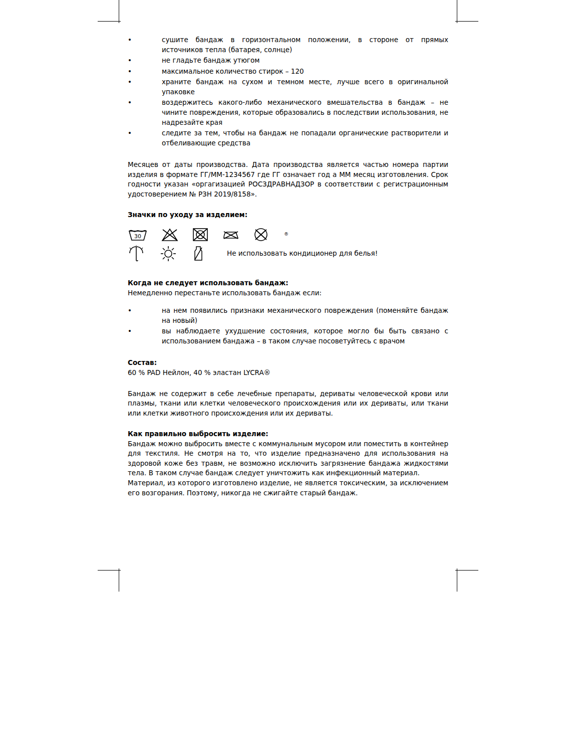сушите бандаж в горизонтальном положении, в стороне от прямых источников тепла (батарея, солнце)
не гладьте бандаж утюгом
максимальное количество стирок – 120
храните бандаж на сухом и темном месте, лучше всего в оригинальной упаковке
воздержитесь какого-либо механического вмешательства в бандаж – не чините повреждения, которые образовались в последствии использования, не надрезайте края
следите за тем, чтобы на бандаж не попадали органические растворители и отбеливающие средства
Месяцев от даты производства. Дата производства является частью номера партии изделия в формате ГГ/ММ-1234567 где ГГ означает год а ММ месяц изготовления. Срок годности указан «оргагизацией РОСЗДРАВНАДЗОР в соответствии с регистрационным удостоверением № РЗН 2019/8158».
Значки по уходу за изделием:
30 ®
Не использовать кондиционер для белья!
Когда не следует использовать бандаж:
Немедленно перестаньте использовать бандаж если:
на нем появились признаки механического повреждения (поменяйте бандаж на новый)
вы наблюдаете ухудшение состояния, которое могло бы быть связано с использованием бандажа – в таком случае посоветуйтесь с врачом
Состав:
60 % PAD Нейлон, 40 % эластан LYCRA®
Бандаж не содержит в себе лечебные препараты, дериваты человеческой крови или плазмы, ткани или клетки человеческого происхождения или их дериваты, или ткани или клетки животного происхождения или их дериваты.
Как правильно выбросить изделие:
Бандаж можно выбросить вместе с коммунальным мусором или поместить в контейнер для текстиля. Не смотря на то, что изделие предназначено для использования на здоровой коже без травм, не возможно исключить загрязнение бандажа жидкостями тела. В таком случае бандаж следует уничтожить как инфекционный материал.
Материал, из которого изготовлено изделие, не является токсическим, за исключением его возгорания. Поэтому, никогда не сжигайте старый бандаж.